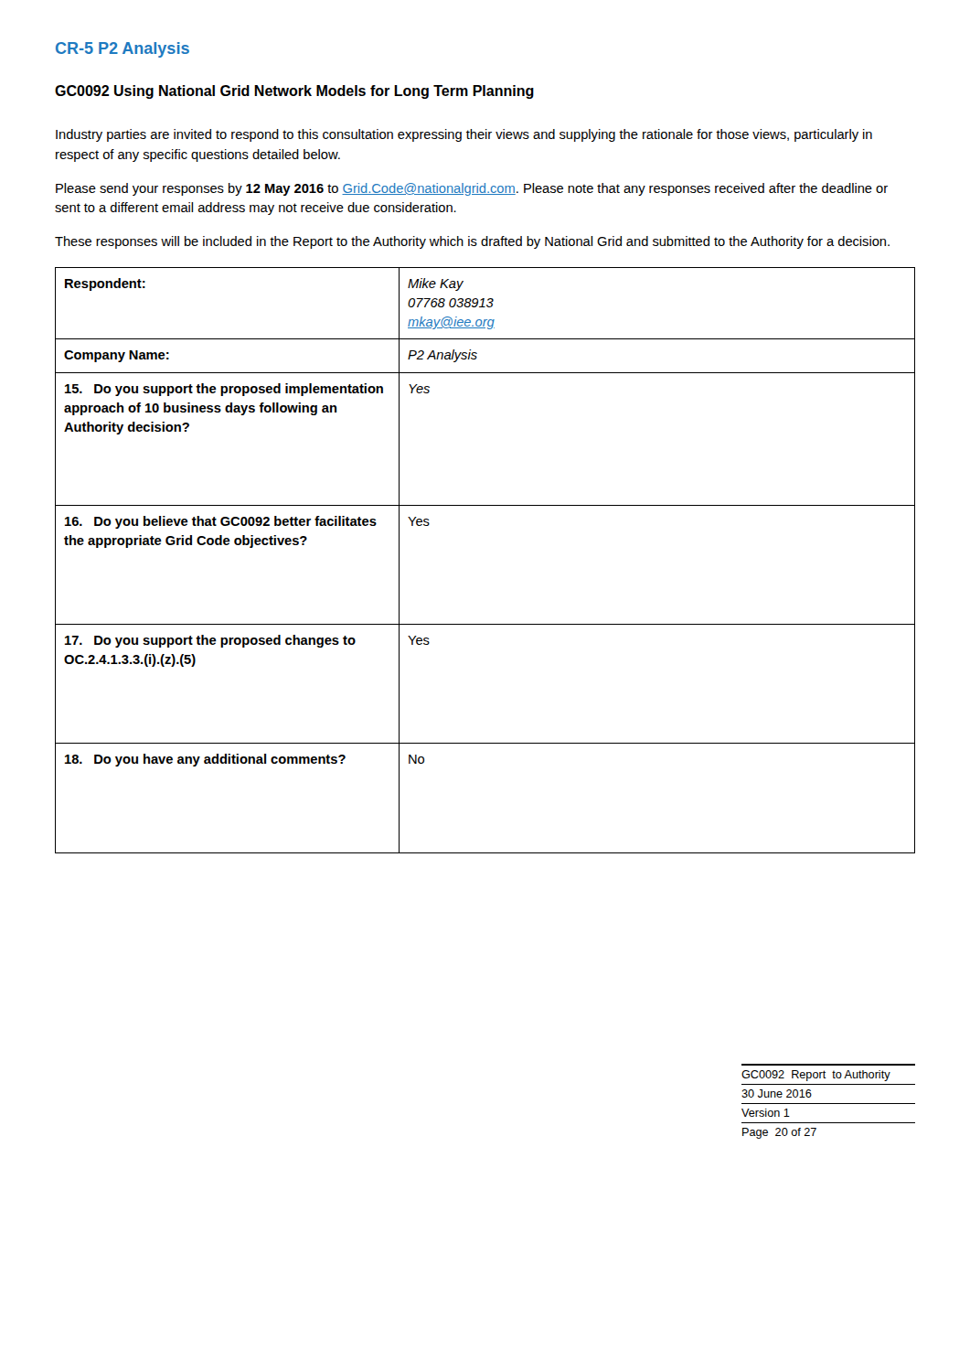CR-5 P2 Analysis
GC0092 Using National Grid Network Models for Long Term Planning
Industry parties are invited to respond to this consultation expressing their views and supplying the rationale for those views, particularly in respect of any specific questions detailed below.
Please send your responses by 12 May 2016 to Grid.Code@nationalgrid.com. Please note that any responses received after the deadline or sent to a different email address may not receive due consideration.
These responses will be included in the Report to the Authority which is drafted by National Grid and submitted to the Authority for a decision.
| Respondent: | Mike Kay 07768 038913 mkay@iee.org |
| Company Name: | P2 Analysis |
| 15. Do you support the proposed implementation approach of 10 business days following an Authority decision? | Yes |
| 16. Do you believe that GC0092 better facilitates the appropriate Grid Code objectives? | Yes |
| 17. Do you support the proposed changes to OC.2.4.1.3.3.(i).(z).(5) | Yes |
| 18. Do you have any additional comments? | No |
GC0092 Report to Authority
30 June 2016
Version 1
Page 20 of 27